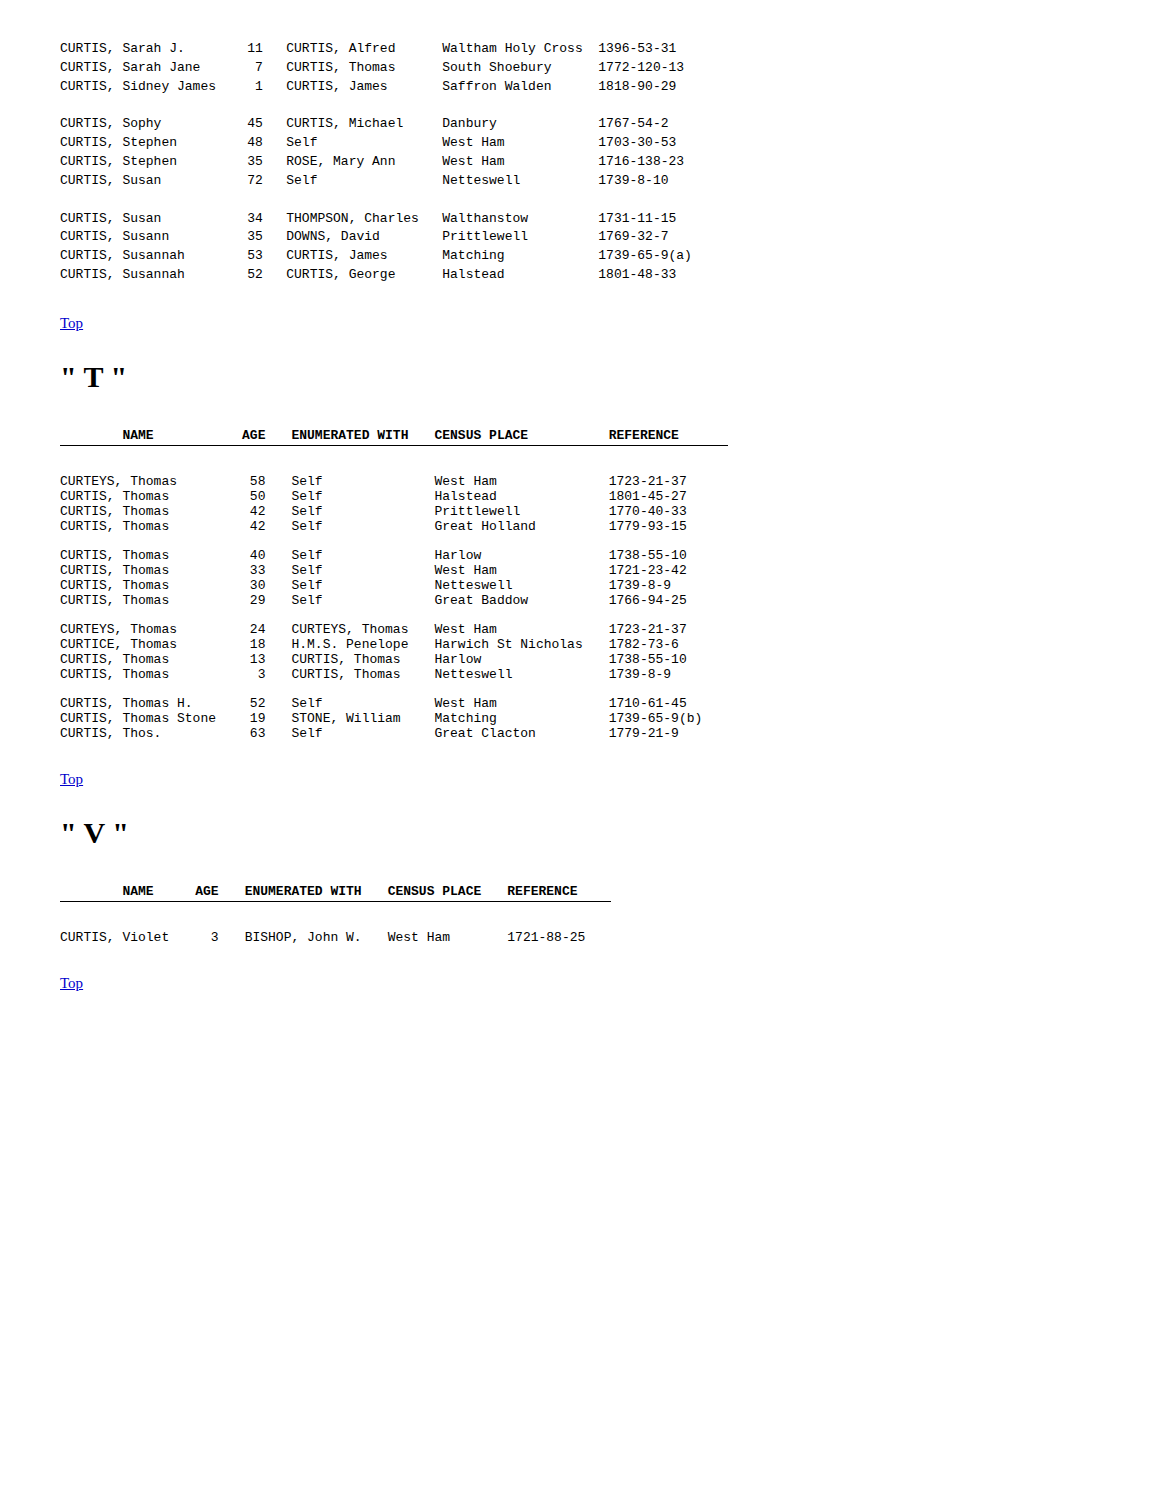CURTIS, Sarah J.        11   CURTIS, Alfred      Waltham Holy Cross  1396-53-31
CURTIS, Sarah Jane       7   CURTIS, Thomas      South Shoebury      1772-120-13
CURTIS, Sidney James     1   CURTIS, James       Saffron Walden      1818-90-29

CURTIS, Sophy           45   CURTIS, Michael     Danbury             1767-54-2
CURTIS, Stephen         48   Self                West Ham            1703-30-53
CURTIS, Stephen         35   ROSE, Mary Ann      West Ham            1716-138-23
CURTIS, Susan           72   Self                Netteswell          1739-8-10

CURTIS, Susan           34   THOMPSON, Charles   Walthanstow         1731-11-15
CURTIS, Susann          35   DOWNS, David        Prittlewell         1769-32-7
CURTIS, Susannah        53   CURTIS, James       Matching            1739-65-9(a)
CURTIS, Susannah        52   CURTIS, George      Halstead            1801-48-33
Top
" T "
| NAME | AGE | ENUMERATED WITH | CENSUS PLACE | REFERENCE |
| --- | --- | --- | --- | --- |
| CURTEYS, Thomas | 58 | Self | West Ham | 1723-21-37 |
| CURTIS, Thomas | 50 | Self | Halstead | 1801-45-27 |
| CURTIS, Thomas | 42 | Self | Prittlewell | 1770-40-33 |
| CURTIS, Thomas | 42 | Self | Great Holland | 1779-93-15 |
| CURTIS, Thomas | 40 | Self | Harlow | 1738-55-10 |
| CURTIS, Thomas | 33 | Self | West Ham | 1721-23-42 |
| CURTIS, Thomas | 30 | Self | Netteswell | 1739-8-9 |
| CURTIS, Thomas | 29 | Self | Great Baddow | 1766-94-25 |
| CURTEYS, Thomas | 24 | CURTEYS, Thomas | West Ham | 1723-21-37 |
| CURTICE, Thomas | 18 | H.M.S. Penelope | Harwich St Nicholas | 1782-73-6 |
| CURTIS, Thomas | 13 | CURTIS, Thomas | Harlow | 1738-55-10 |
| CURTIS, Thomas | 3 | CURTIS, Thomas | Netteswell | 1739-8-9 |
| CURTIS, Thomas H. | 52 | Self | West Ham | 1710-61-45 |
| CURTIS, Thomas Stone | 19 | STONE, William | Matching | 1739-65-9(b) |
| CURTIS, Thos. | 63 | Self | Great Clacton | 1779-21-9 |
Top
" V "
| NAME | AGE | ENUMERATED WITH | CENSUS PLACE | REFERENCE |
| --- | --- | --- | --- | --- |
| CURTIS, Violet | 3 | BISHOP, John W. | West Ham | 1721-88-25 |
Top